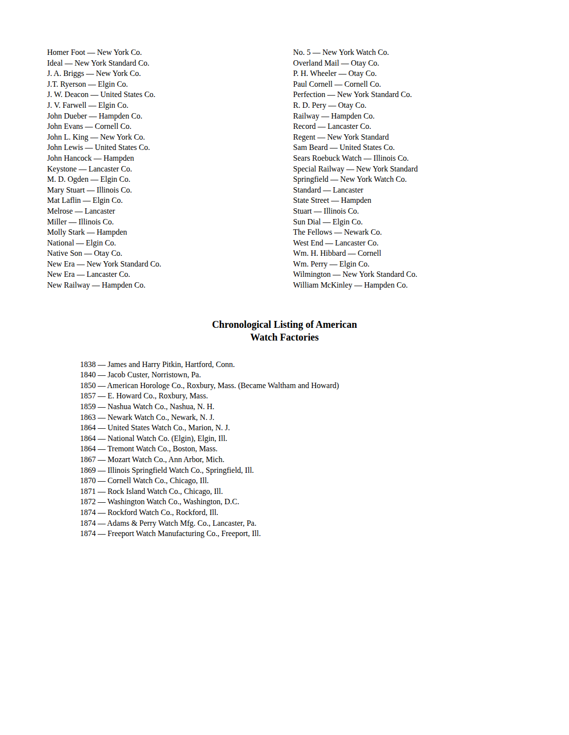Homer Foot — New York Co.
Ideal — New York Standard Co.
J. A. Briggs — New York Co.
J.T. Ryerson — Elgin Co.
J. W. Deacon — United States Co.
J. V. Farwell — Elgin Co.
John Dueber — Hampden Co.
John Evans — Cornell Co.
John L. King — New York Co.
John Lewis — United States Co.
John Hancock — Hampden
Keystone — Lancaster Co.
M. D. Ogden — Elgin Co.
Mary Stuart — Illinois Co.
Mat Laflin — Elgin Co.
Melrose — Lancaster
Miller — Illinois Co.
Molly Stark — Hampden
National — Elgin Co.
Native Son — Otay Co.
New Era — New York Standard Co.
New Era — Lancaster Co.
New Railway — Hampden Co.
No. 5 — New York Watch Co.
Overland Mail — Otay Co.
P. H. Wheeler — Otay Co.
Paul Cornell — Cornell Co.
Perfection — New York Standard Co.
R. D. Pery — Otay Co.
Railway — Hampden Co.
Record — Lancaster Co.
Regent — New York Standard
Sam Beard — United States Co.
Sears Roebuck Watch — Illinois Co.
Special Railway — New York Standard
Springfield — New York Watch Co.
Standard — Lancaster
State Street — Hampden
Stuart — Illinois Co.
Sun Dial — Elgin Co.
The Fellows — Newark Co.
West End — Lancaster Co.
Wm. H. Hibbard — Cornell
Wm. Perry — Elgin Co.
Wilmington — New York Standard Co.
William McKinley — Hampden Co.
Chronological Listing of American
Watch Factories
1838 — James and Harry Pitkin, Hartford, Conn.
1840 — Jacob Custer, Norristown, Pa.
1850 — American Horologe Co., Roxbury, Mass. (Became Waltham and Howard)
1857 — E. Howard Co., Roxbury, Mass.
1859 — Nashua Watch Co., Nashua, N. H.
1863 — Newark Watch Co., Newark, N. J.
1864 — United States Watch Co., Marion, N. J.
1864 — National Watch Co. (Elgin), Elgin, Ill.
1864 — Tremont Watch Co., Boston, Mass.
1867 — Mozart Watch Co., Ann Arbor, Mich.
1869 — Illinois Springfield Watch Co., Springfield, Ill.
1870 — Cornell Watch Co., Chicago, Ill.
1871 — Rock Island Watch Co., Chicago, Ill.
1872 — Washington Watch Co., Washington, D.C.
1874 — Rockford Watch Co., Rockford, Ill.
1874 — Adams & Perry Watch Mfg. Co., Lancaster, Pa.
1874 — Freeport Watch Manufacturing Co., Freeport, Ill.